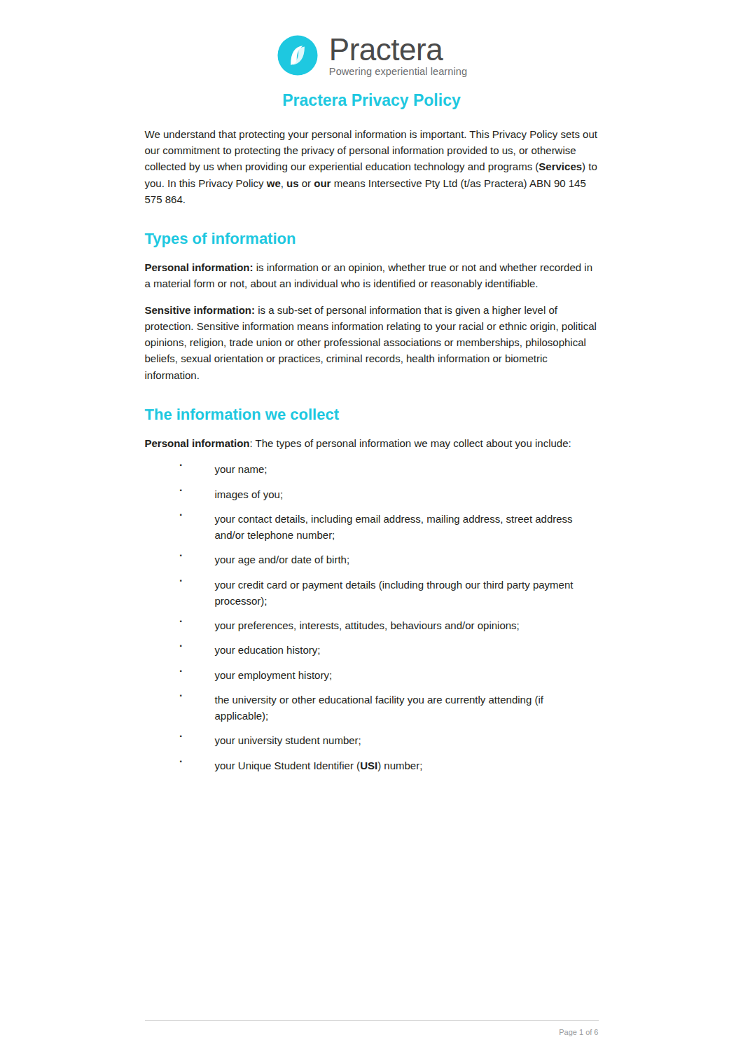Practera Powering experiential learning
Practera Privacy Policy
We understand that protecting your personal information is important. This Privacy Policy sets out our commitment to protecting the privacy of personal information provided to us, or otherwise collected by us when providing our experiential education technology and programs (Services) to you. In this Privacy Policy we, us or our means Intersective Pty Ltd (t/as Practera) ABN 90 145 575 864.
Types of information
Personal information: is information or an opinion, whether true or not and whether recorded in a material form or not, about an individual who is identified or reasonably identifiable.
Sensitive information: is a sub-set of personal information that is given a higher level of protection. Sensitive information means information relating to your racial or ethnic origin, political opinions, religion, trade union or other professional associations or memberships, philosophical beliefs, sexual orientation or practices, criminal records, health information or biometric information.
The information we collect
Personal information: The types of personal information we may collect about you include:
your name;
images of you;
your contact details, including email address, mailing address, street address and/or telephone number;
your age and/or date of birth;
your credit card or payment details (including through our third party payment processor);
your preferences, interests, attitudes, behaviours and/or opinions;
your education history;
your employment history;
the university or other educational facility you are currently attending (if applicable);
your university student number;
your Unique Student Identifier (USI) number;
Page 1 of 6